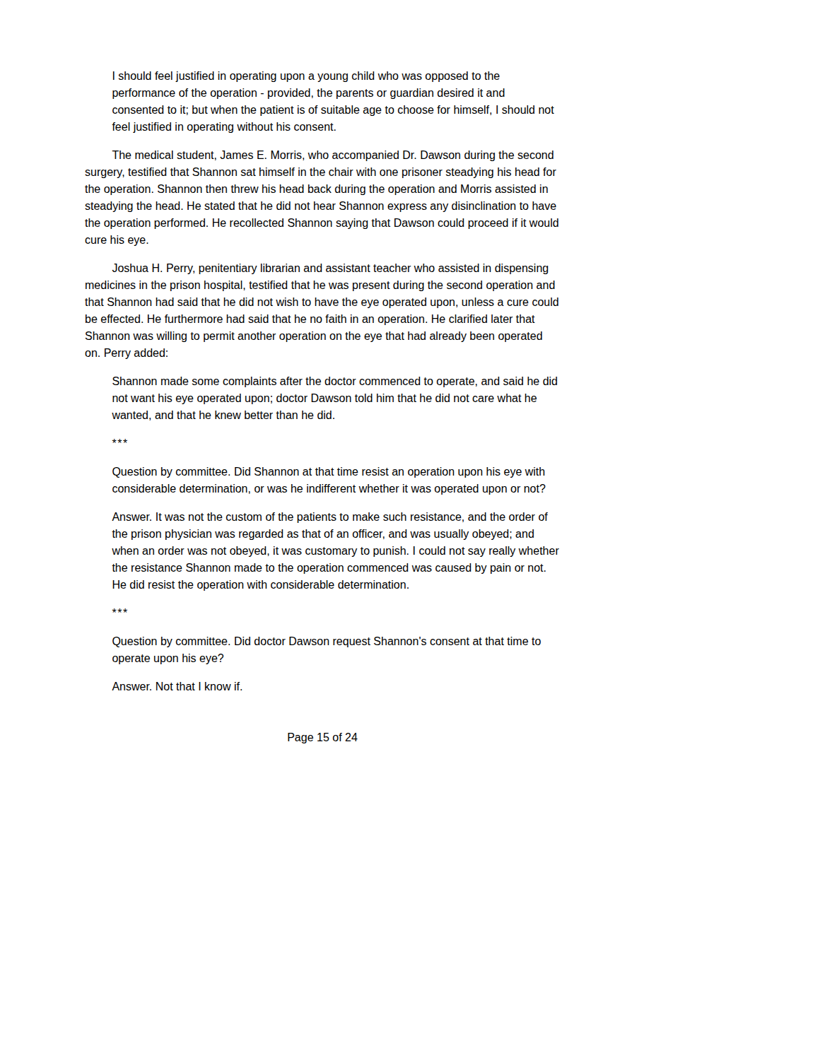I should feel justified in operating upon a young child who was opposed to the performance of the operation - provided, the parents or guardian desired it and consented to it; but when the patient is of suitable age to choose for himself, I should not feel justified in operating without his consent.
The medical student, James E. Morris, who accompanied Dr. Dawson during the second surgery, testified that Shannon sat himself in the chair with one prisoner steadying his head for the operation. Shannon then threw his head back during the operation and Morris assisted in steadying the head. He stated that he did not hear Shannon express any disinclination to have the operation performed. He recollected Shannon saying that Dawson could proceed if it would cure his eye.
Joshua H. Perry, penitentiary librarian and assistant teacher who assisted in dispensing medicines in the prison hospital, testified that he was present during the second operation and that Shannon had said that he did not wish to have the eye operated upon, unless a cure could be effected. He furthermore had said that he no faith in an operation. He clarified later that Shannon was willing to permit another operation on the eye that had already been operated on. Perry added:
Shannon made some complaints after the doctor commenced to operate, and said he did not want his eye operated upon; doctor Dawson told him that he did not care what he wanted, and that he knew better than he did.
***
Question by committee. Did Shannon at that time resist an operation upon his eye with considerable determination, or was he indifferent whether it was operated upon or not?
Answer. It was not the custom of the patients to make such resistance, and the order of the prison physician was regarded as that of an officer, and was usually obeyed; and when an order was not obeyed, it was customary to punish. I could not say really whether the resistance Shannon made to the operation commenced was caused by pain or not. He did resist the operation with considerable determination.
***
Question by committee. Did doctor Dawson request Shannon's consent at that time to operate upon his eye?
Answer. Not that I know if.
Page 15 of 24